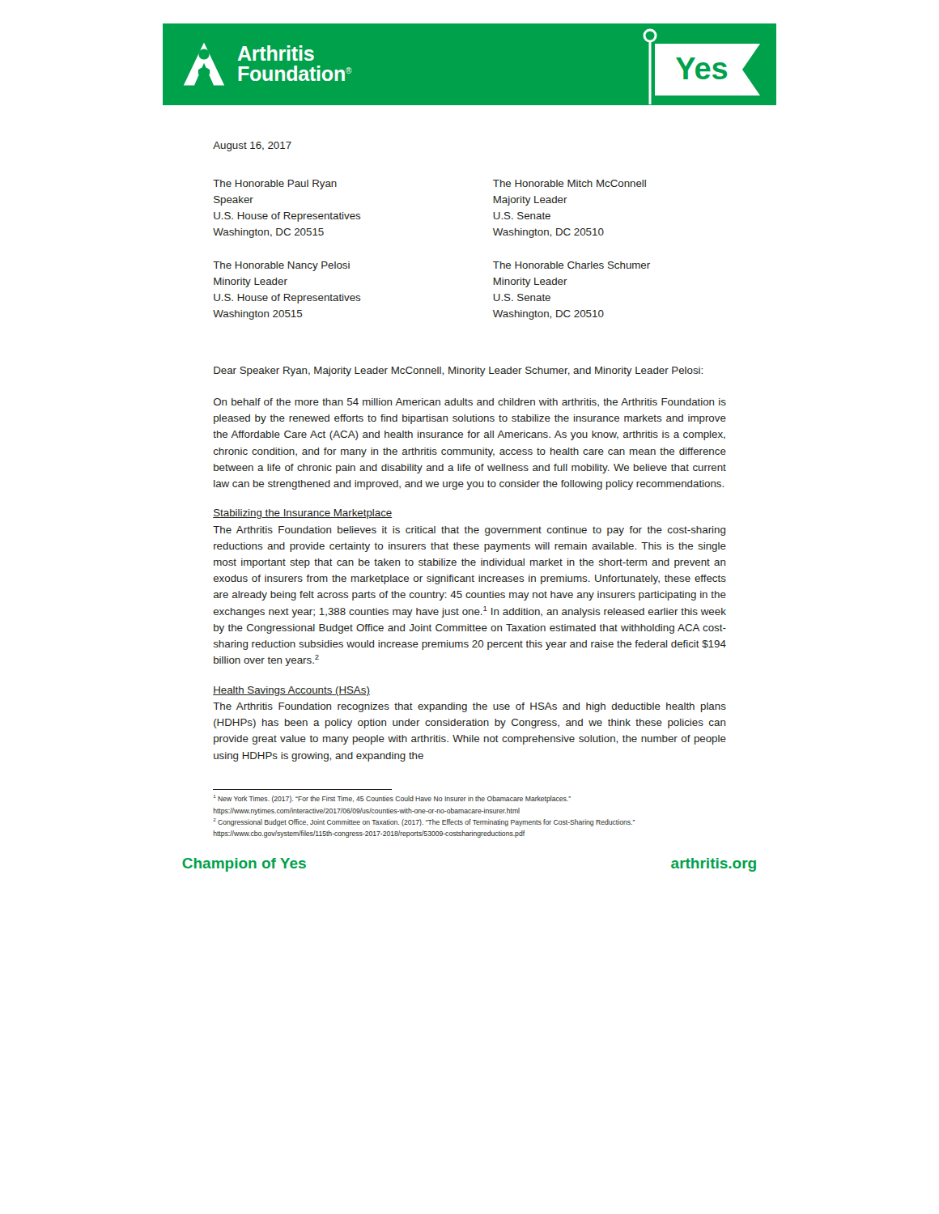Arthritis
Foundation®
Yes
August 16, 2017
| The Honorable Paul Ryan Speaker U.S. House of Representatives Washington, DC 20515 | The Honorable Mitch McConnell Majority Leader U.S. Senate Washington, DC 20510 |
| The Honorable Nancy Pelosi Minority Leader U.S. House of Representatives Washington 20515 | The Honorable Charles Schumer Minority Leader U.S. Senate Washington, DC 20510 |
Dear Speaker Ryan, Majority Leader McConnell, Minority Leader Schumer, and Minority Leader Pelosi:
On behalf of the more than 54 million American adults and children with arthritis, the Arthritis Foundation is pleased by the renewed efforts to find bipartisan solutions to stabilize the insurance markets and improve the Affordable Care Act (ACA) and health insurance for all Americans. As you know, arthritis is a complex, chronic condition, and for many in the arthritis community, access to health care can mean the difference between a life of chronic pain and disability and a life of wellness and full mobility. We believe that current law can be strengthened and improved, and we urge you to consider the following policy recommendations.
Stabilizing the Insurance Marketplace
The Arthritis Foundation believes it is critical that the government continue to pay for the cost-sharing reductions and provide certainty to insurers that these payments will remain available. This is the single most important step that can be taken to stabilize the individual market in the short-term and prevent an exodus of insurers from the marketplace or significant increases in premiums. Unfortunately, these effects are already being felt across parts of the country: 45 counties may not have any insurers participating in the exchanges next year; 1,388 counties may have just one.1 In addition, an analysis released earlier this week by the Congressional Budget Office and Joint Committee on Taxation estimated that withholding ACA cost-sharing reduction subsidies would increase premiums 20 percent this year and raise the federal deficit $194 billion over ten years.2
Health Savings Accounts (HSAs)
The Arthritis Foundation recognizes that expanding the use of HSAs and high deductible health plans (HDHPs) has been a policy option under consideration by Congress, and we think these policies can provide great value to many people with arthritis. While not comprehensive solution, the number of people using HDHPs is growing, and expanding the
1 New York Times. (2017). “For the First Time, 45 Counties Could Have No Insurer in the Obamacare Marketplaces.”
https://www.nytimes.com/interactive/2017/06/09/us/counties-with-one-or-no-obamacare-insurer.html
2 Congressional Budget Office, Joint Committee on Taxation. (2017). “The Effects of Terminating Payments for Cost-Sharing Reductions.”
https://www.cbo.gov/system/files/115th-congress-2017-2018/reports/53009-costsharingreductions.pdf
Champion of Yes
arthritis.org